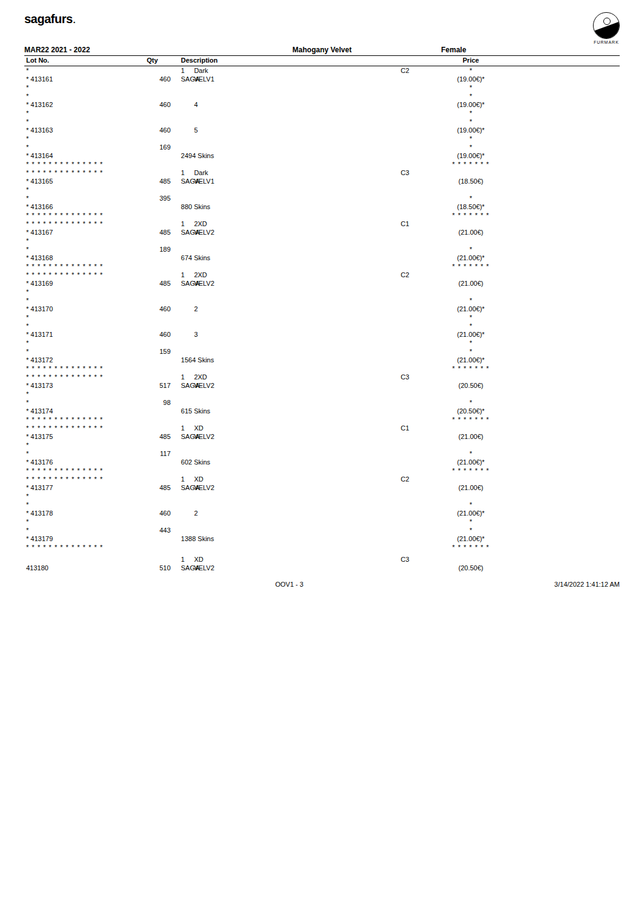sagafurs.
FURMARK
MAR22 2021 - 2022
Mahogany Velvet
Female
| Lot No. | Qty | Description | Price | |
| --- | --- | --- | --- | --- |
| * | | 1 Dark C2 | * | |
| * 413161 | 460 | SAGA VELV1 | (19.00€)* | |
| * | | | * | |
| * | | | * | |
| * 413162 | 460 | 4 | (19.00€)* | |
| * | | | * | |
| * | | | * | |
| * 413163 | 460 | 5 | (19.00€)* | |
| * | | | * | |
| * | 169 | | * | |
| * 413164 | | 2494 Skins | (19.00€)* | |
| * * * * * * * * * * * * * * | | | * * * * * * * | |
| * * * * * * * * * * * * * * | | 1 Dark C3 | | |
| * 413165 | 485 | SAGA VELV1 | (18.50€) | |
| * | | | | |
| * | 395 | | * | |
| * 413166 | | 880 Skins | (18.50€)* | |
| * * * * * * * * * * * * * * | | | * * * * * * * | |
| * * * * * * * * * * * * * * | | 1 2XD C1 | | |
| * 413167 | 485 | SAGA VELV2 | (21.00€) | |
| * | | | | |
| * | 189 | | * | |
| * 413168 | | 674 Skins | (21.00€)* | |
| * * * * * * * * * * * * * * | | | * * * * * * * | |
| * * * * * * * * * * * * * * | | 1 2XD C2 | | |
| * 413169 | 485 | SAGA VELV2 | (21.00€) | |
| * | | | | |
| * | | | * | |
| * 413170 | 460 | 2 | (21.00€)* | |
| * | | | * | |
| * | | | * | |
| * 413171 | 460 | 3 | (21.00€)* | |
| * | | | * | |
| * | 159 | | * | |
| * 413172 | | 1564 Skins | (21.00€)* | |
| * * * * * * * * * * * * * * | | | * * * * * * * | |
| * * * * * * * * * * * * * * | | 1 2XD C3 | | |
| * 413173 | 517 | SAGA VELV2 | (20.50€) | |
| * | | | | |
| * | 98 | | * | |
| * 413174 | | 615 Skins | (20.50€)* | |
| * * * * * * * * * * * * * * | | | * * * * * * * | |
| * * * * * * * * * * * * * * | | 1 XD C1 | | |
| * 413175 | 485 | SAGA VELV2 | (21.00€) | |
| * | | | | |
| * | 117 | | * | |
| * 413176 | | 602 Skins | (21.00€)* | |
| * * * * * * * * * * * * * * | | | * * * * * * * | |
| * * * * * * * * * * * * * * | | 1 XD C2 | | |
| * 413177 | 485 | SAGA VELV2 | (21.00€) | |
| * | | | | |
| * | | | * | |
| * 413178 | 460 | 2 | (21.00€)* | |
| * | | | * | |
| * | 443 | | * | |
| * 413179 | | 1388 Skins | (21.00€)* | |
| * * * * * * * * * * * * * * | | | * * * * * * * | |
| | | 1 XD C3 | | |
| 413180 | 510 | SAGA VELV2 | (20.50€) | |
OOV1 - 3
3/14/2022 1:41:12 AM